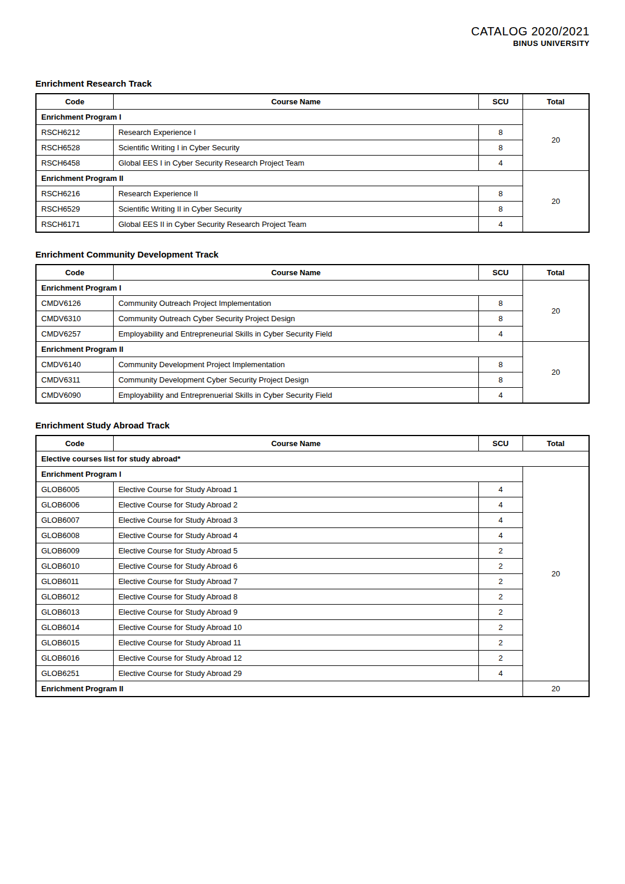CATALOG 2020/2021
BINUS UNIVERSITY
Enrichment Research Track
| Code | Course Name | SCU | Total |
| --- | --- | --- | --- |
| Enrichment Program I | 20 |
| RSCH6212 | Research Experience I | 8 |
| RSCH6528 | Scientific Writing I in Cyber Security | 8 |
| RSCH6458 | Global EES I in Cyber Security Research Project Team | 4 |
| Enrichment Program II | 20 |
| RSCH6216 | Research Experience II | 8 |
| RSCH6529 | Scientific Writing II in Cyber Security | 8 |
| RSCH6171 | Global EES II in Cyber Security Research Project Team | 4 |
Enrichment Community Development Track
| Code | Course Name | SCU | Total |
| --- | --- | --- | --- |
| Enrichment Program I | 20 |
| CMDV6126 | Community Outreach Project Implementation | 8 |
| CMDV6310 | Community Outreach Cyber Security Project Design | 8 |
| CMDV6257 | Employability and Entrepreneurial Skills in Cyber Security Field | 4 |
| Enrichment Program II | 20 |
| CMDV6140 | Community Development Project Implementation | 8 |
| CMDV6311 | Community Development Cyber Security Project Design | 8 |
| CMDV6090 | Employability and Entreprenuerial Skills in Cyber Security Field | 4 |
Enrichment Study Abroad Track
| Code | Course Name | SCU | Total |
| --- | --- | --- | --- |
| Elective courses list for study abroad* |
| Enrichment Program I | 20 |
| GLOB6005 | Elective Course for Study Abroad 1 | 4 |
| GLOB6006 | Elective Course for Study Abroad 2 | 4 |
| GLOB6007 | Elective Course for Study Abroad 3 | 4 |
| GLOB6008 | Elective Course for Study Abroad 4 | 4 |
| GLOB6009 | Elective Course for Study Abroad 5 | 2 |
| GLOB6010 | Elective Course for Study Abroad 6 | 2 |
| GLOB6011 | Elective Course for Study Abroad 7 | 2 |
| GLOB6012 | Elective Course for Study Abroad 8 | 2 |
| GLOB6013 | Elective Course for Study Abroad 9 | 2 |
| GLOB6014 | Elective Course for Study Abroad 10 | 2 |
| GLOB6015 | Elective Course for Study Abroad 11 | 2 |
| GLOB6016 | Elective Course for Study Abroad 12 | 2 |
| GLOB6251 | Elective Course for Study Abroad 29 | 4 |
| Enrichment Program II | 20 |